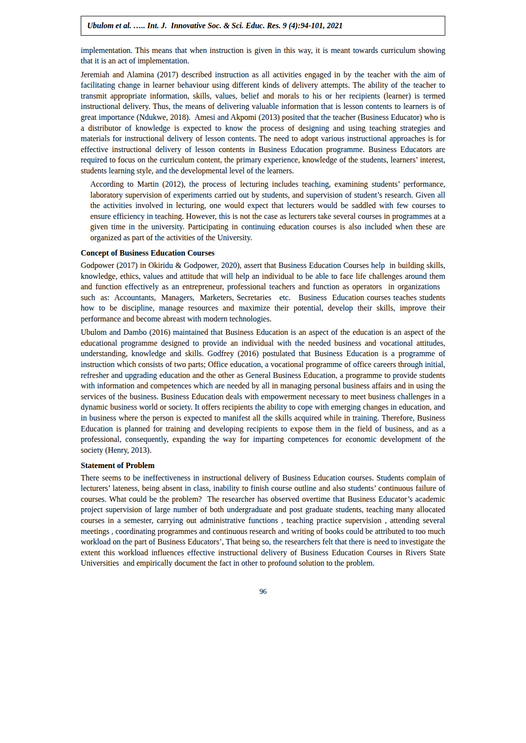Ubulom et al. ….. Int. J. Innovative Soc. & Sci. Educ. Res. 9 (4):94-101, 2021
implementation. This means that when instruction is given in this way, it is meant towards curriculum showing that it is an act of implementation.
Jeremiah and Alamina (2017) described instruction as all activities engaged in by the teacher with the aim of facilitating change in learner behaviour using different kinds of delivery attempts. The ability of the teacher to transmit appropriate information, skills, values, belief and morals to his or her recipients (learner) is termed instructional delivery. Thus, the means of delivering valuable information that is lesson contents to learners is of great importance (Ndukwe, 2018). Amesi and Akpomi (2013) posited that the teacher (Business Educator) who is a distributor of knowledge is expected to know the process of designing and using teaching strategies and materials for instructional delivery of lesson contents. The need to adopt various instructional approaches is for effective instructional delivery of lesson contents in Business Education programme. Business Educators are required to focus on the curriculum content, the primary experience, knowledge of the students, learners’ interest, students learning style, and the developmental level of the learners.
According to Martin (2012), the process of lecturing includes teaching, examining students’ performance, laboratory supervision of experiments carried out by students, and supervision of student’s research. Given all the activities involved in lecturing, one would expect that lecturers would be saddled with few courses to ensure efficiency in teaching. However, this is not the case as lecturers take several courses in programmes at a given time in the university. Participating in continuing education courses is also included when these are organized as part of the activities of the University.
Concept of Business Education Courses
Godpower (2017) in Okiridu & Godpower, 2020), assert that Business Education Courses help in building skills, knowledge, ethics, values and attitude that will help an individual to be able to face life challenges around them and function effectively as an entrepreneur, professional teachers and function as operators in organizations such as: Accountants, Managers, Marketers, Secretaries etc. Business Education courses teaches students how to be discipline, manage resources and maximize their potential, develop their skills, improve their performance and become abreast with modern technologies.
Ubulom and Dambo (2016) maintained that Business Education is an aspect of the education is an aspect of the educational programme designed to provide an individual with the needed business and vocational attitudes, understanding, knowledge and skills. Godfrey (2016) postulated that Business Education is a programme of instruction which consists of two parts; Office education, a vocational programme of office careers through initial, refresher and upgrading education and the other as General Business Education, a programme to provide students with information and competences which are needed by all in managing personal business affairs and in using the services of the business. Business Education deals with empowerment necessary to meet business challenges in a dynamic business world or society. It offers recipients the ability to cope with emerging changes in education, and in business where the person is expected to manifest all the skills acquired while in training. Therefore, Business Education is planned for training and developing recipients to expose them in the field of business, and as a professional, consequently, expanding the way for imparting competences for economic development of the society (Henry, 2013).
Statement of Problem
There seems to be ineffectiveness in instructional delivery of Business Education courses. Students complain of lecturers’ lateness, being absent in class, inability to finish course outline and also students’ continuous failure of courses. What could be the problem? The researcher has observed overtime that Business Educator’s academic project supervision of large number of both undergraduate and post graduate students, teaching many allocated courses in a semester, carrying out administrative functions , teaching practice supervision , attending several meetings , coordinating programmes and continuous research and writing of books could be attributed to too much workload on the part of Business Educators’, That being so, the researchers felt that there is need to investigate the extent this workload influences effective instructional delivery of Business Education Courses in Rivers State Universities and empirically document the fact in other to profound solution to the problem.
96